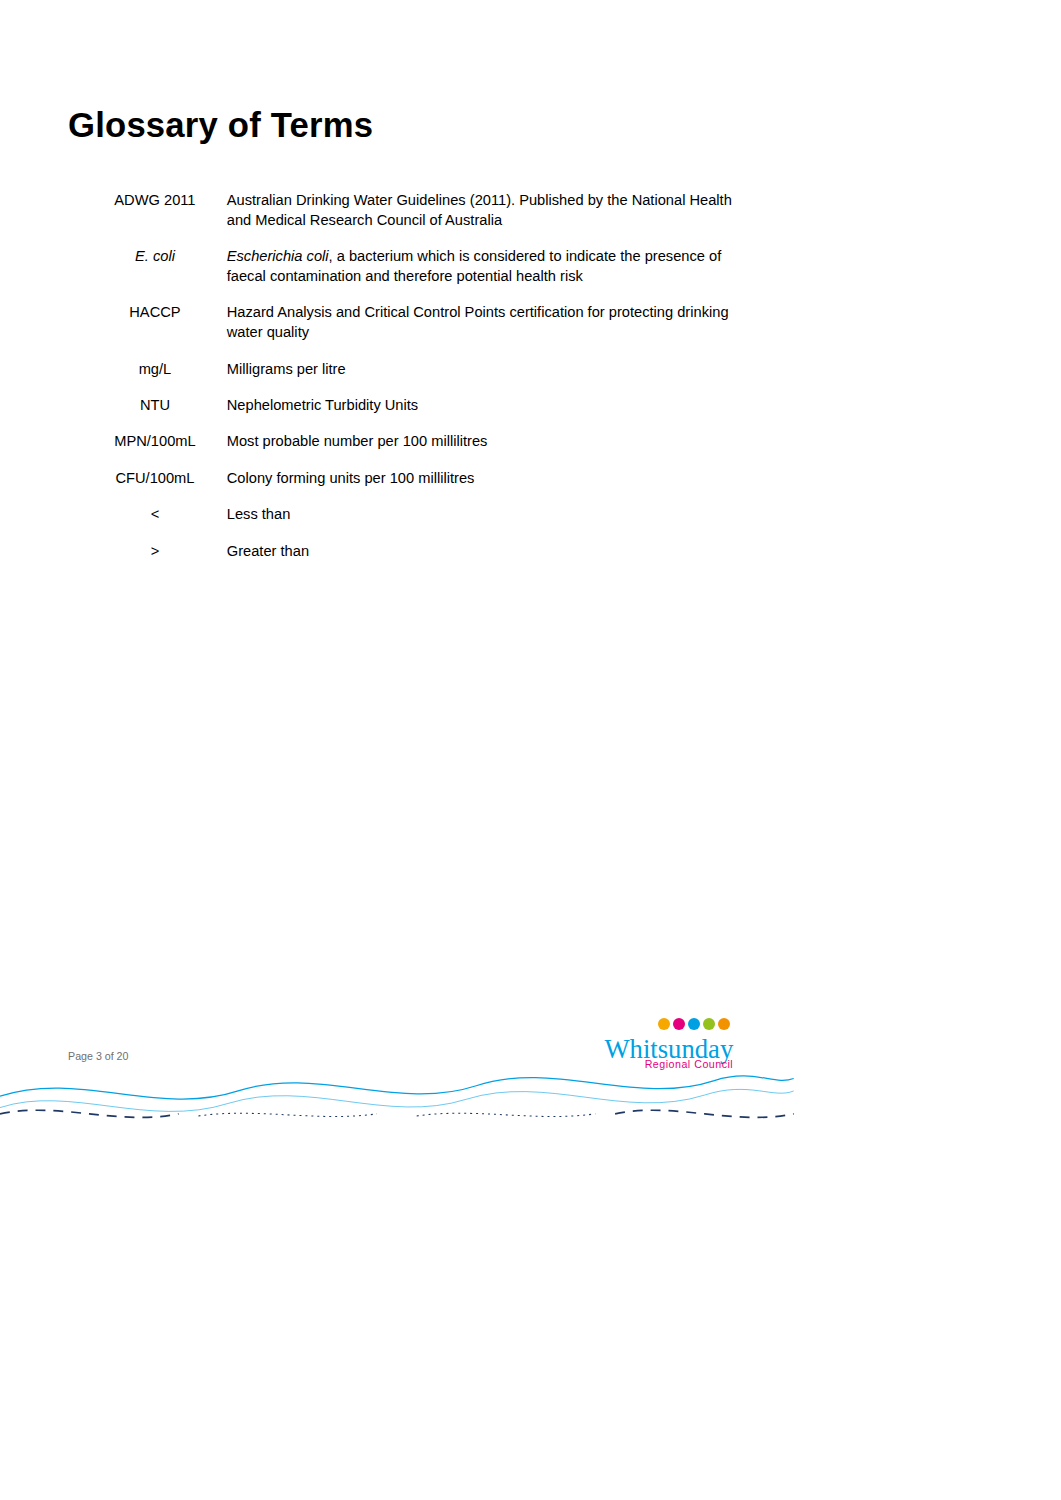Glossary of Terms
| ADWG 2011 | Australian Drinking Water Guidelines (2011). Published by the National Health and Medical Research Council of Australia |
| E. coli | Escherichia coli , a bacterium which is considered to indicate the presence of faecal contamination and therefore potential health risk |
| HACCP | Hazard Analysis and Critical Control Points certification for protecting drinking water quality |
| mg/L | Milligrams per litre |
| NTU | Nephelometric Turbidity Units |
| MPN/100mL | Most probable number per 100 millilitres |
| CFU/100mL | Colony forming units per 100 millilitres |
| < | Less than |
| > | Greater than |
Page 3 of 20
Whitsunday Regional Council